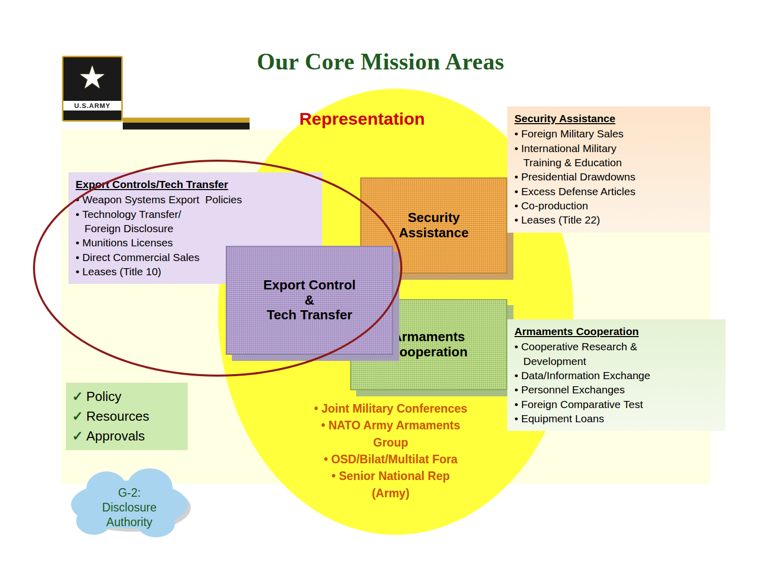Our Core Mission Areas
★
U.S.ARMY
Representation
Security
Assistance
Armaments
Cooperation
Export Control
&
Tech Transfer
Export Controls/Tech Transfer
Weapon Systems Export Policies
Technology Transfer/
Foreign Disclosure
Munitions Licenses
Direct Commercial Sales
Leases (Title 10)
Security Assistance
Foreign Military Sales
International Military
Training & Education
Presidential Drawdowns
Excess Defense Articles
Co-production
Leases (Title 22)
Armaments Cooperation
Cooperative Research &
Development
Data/Information Exchange
Personnel Exchanges
Foreign Comparative Test
Equipment Loans
✓Policy
✓Resources
✓Approvals
G-2:
Disclosure
Authority
Joint Military Conferences
NATO Army Armaments
Group
OSD/Bilat/Multilat Fora
Senior National Rep
(Army)